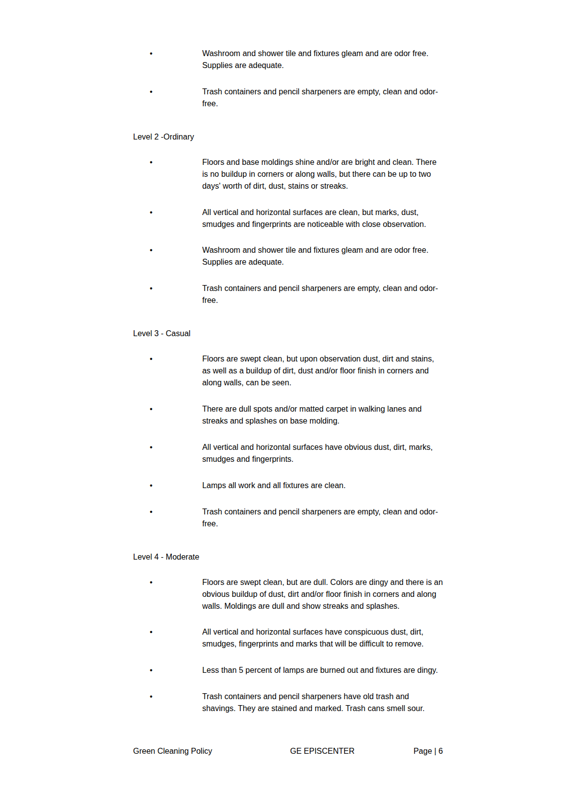Washroom and shower tile and fixtures gleam and are odor free. Supplies are adequate.
Trash containers and pencil sharpeners are empty, clean and odor-free.
Level 2 -Ordinary
Floors and base moldings shine and/or are bright and clean. There is no buildup in corners or along walls, but there can be up to two days' worth of dirt, dust, stains or streaks.
All vertical and horizontal surfaces are clean, but marks, dust, smudges and fingerprints are noticeable with close observation.
Washroom and shower tile and fixtures gleam and are odor free. Supplies are adequate.
Trash containers and pencil sharpeners are empty, clean and odor-free.
Level 3 - Casual
Floors are swept clean, but upon observation dust, dirt and stains, as well as a buildup of dirt, dust and/or floor finish in corners and along walls, can be seen.
There are dull spots and/or matted carpet in walking lanes and streaks and splashes on base molding.
All vertical and horizontal surfaces have obvious dust, dirt, marks, smudges and fingerprints.
Lamps all work and all fixtures are clean.
Trash containers and pencil sharpeners are empty, clean and odor-free.
Level 4 - Moderate
Floors are swept clean, but are dull. Colors are dingy and there is an obvious buildup of dust, dirt and/or floor finish in corners and along walls. Moldings are dull and show streaks and splashes.
All vertical and horizontal surfaces have conspicuous dust, dirt, smudges, fingerprints and marks that will be difficult to remove.
Less than 5 percent of lamps are burned out and fixtures are dingy.
Trash containers and pencil sharpeners have old trash and shavings. They are stained and marked. Trash cans smell sour.
Green Cleaning Policy GE EPISCENTER Page | 6